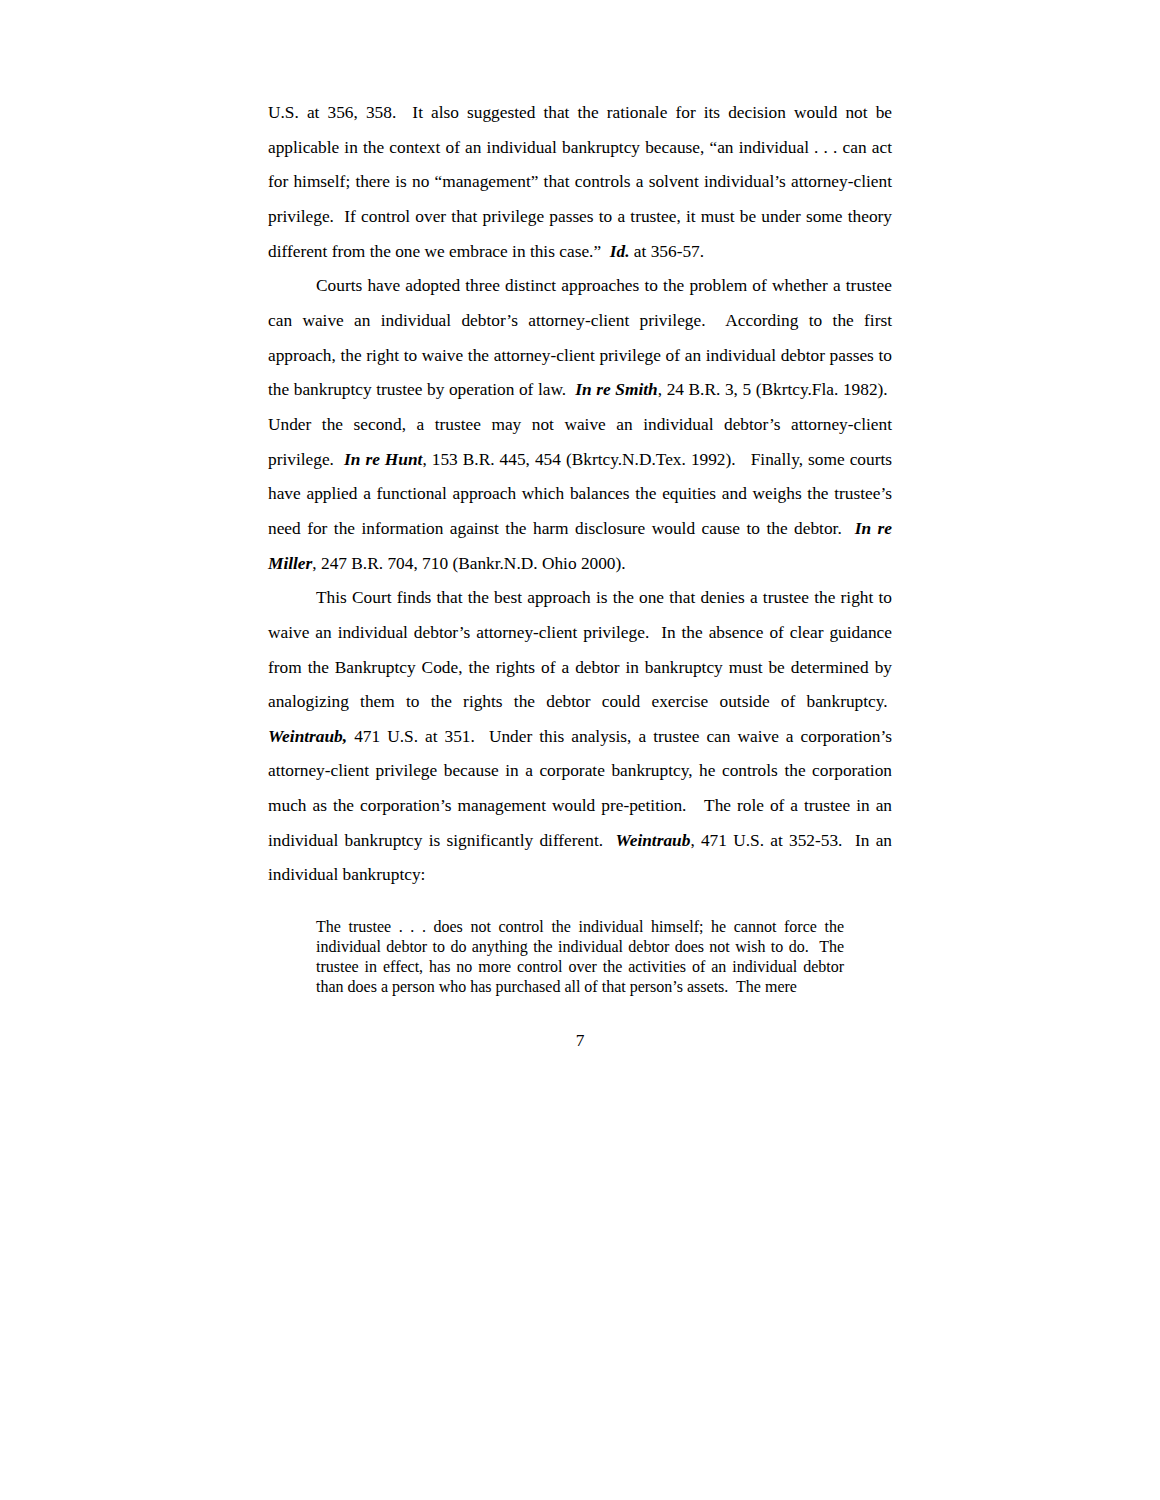U.S. at 356, 358. It also suggested that the rationale for its decision would not be applicable in the context of an individual bankruptcy because, “an individual . . . can act for himself; there is no “management” that controls a solvent individual’s attorney-client privilege. If control over that privilege passes to a trustee, it must be under some theory different from the one we embrace in this case.” Id. at 356-57.
Courts have adopted three distinct approaches to the problem of whether a trustee can waive an individual debtor’s attorney-client privilege. According to the first approach, the right to waive the attorney-client privilege of an individual debtor passes to the bankruptcy trustee by operation of law. In re Smith, 24 B.R. 3, 5 (Bkrtcy.Fla. 1982). Under the second, a trustee may not waive an individual debtor’s attorney-client privilege. In re Hunt, 153 B.R. 445, 454 (Bkrtcy.N.D.Tex. 1992). Finally, some courts have applied a functional approach which balances the equities and weighs the trustee’s need for the information against the harm disclosure would cause to the debtor. In re Miller, 247 B.R. 704, 710 (Bankr.N.D. Ohio 2000).
This Court finds that the best approach is the one that denies a trustee the right to waive an individual debtor’s attorney-client privilege. In the absence of clear guidance from the Bankruptcy Code, the rights of a debtor in bankruptcy must be determined by analogizing them to the rights the debtor could exercise outside of bankruptcy. Weintraub, 471 U.S. at 351. Under this analysis, a trustee can waive a corporation’s attorney-client privilege because in a corporate bankruptcy, he controls the corporation much as the corporation’s management would pre-petition. The role of a trustee in an individual bankruptcy is significantly different. Weintraub, 471 U.S. at 352-53. In an individual bankruptcy:
The trustee . . . does not control the individual himself; he cannot force the individual debtor to do anything the individual debtor does not wish to do. The trustee in effect, has no more control over the activities of an individual debtor than does a person who has purchased all of that person’s assets. The mere
7